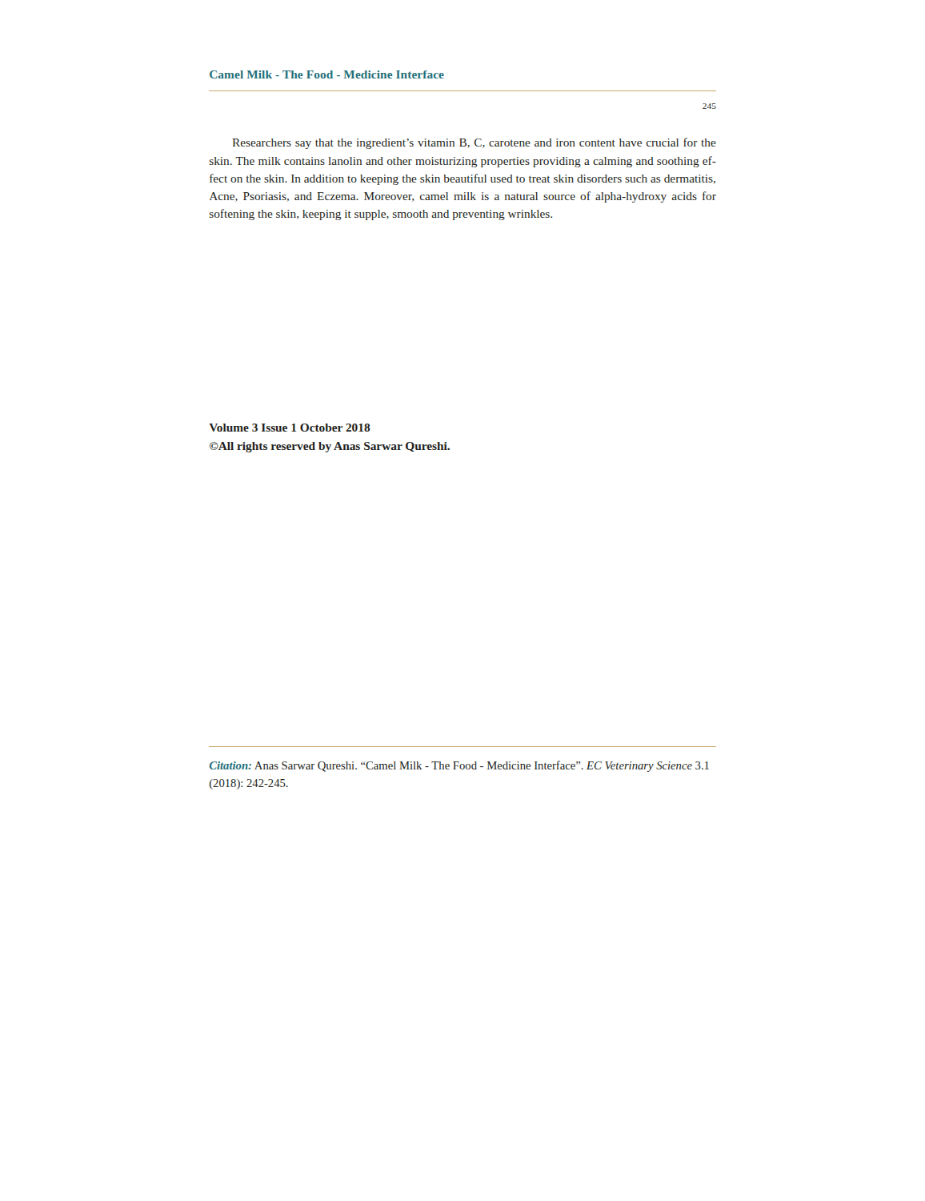Camel Milk - The Food - Medicine Interface
245
Researchers say that the ingredient’s vitamin B, C, carotene and iron content have crucial for the skin. The milk contains lanolin and other moisturizing properties providing a calming and soothing effect on the skin. In addition to keeping the skin beautiful used to treat skin disorders such as dermatitis, Acne, Psoriasis, and Eczema. Moreover, camel milk is a natural source of alpha-hydroxy acids for softening the skin, keeping it supple, smooth and preventing wrinkles.
Volume 3 Issue 1 October 2018
©All rights reserved by Anas Sarwar Qureshi.
Citation: Anas Sarwar Qureshi. “Camel Milk - The Food - Medicine Interface”. EC Veterinary Science 3.1 (2018): 242-245.